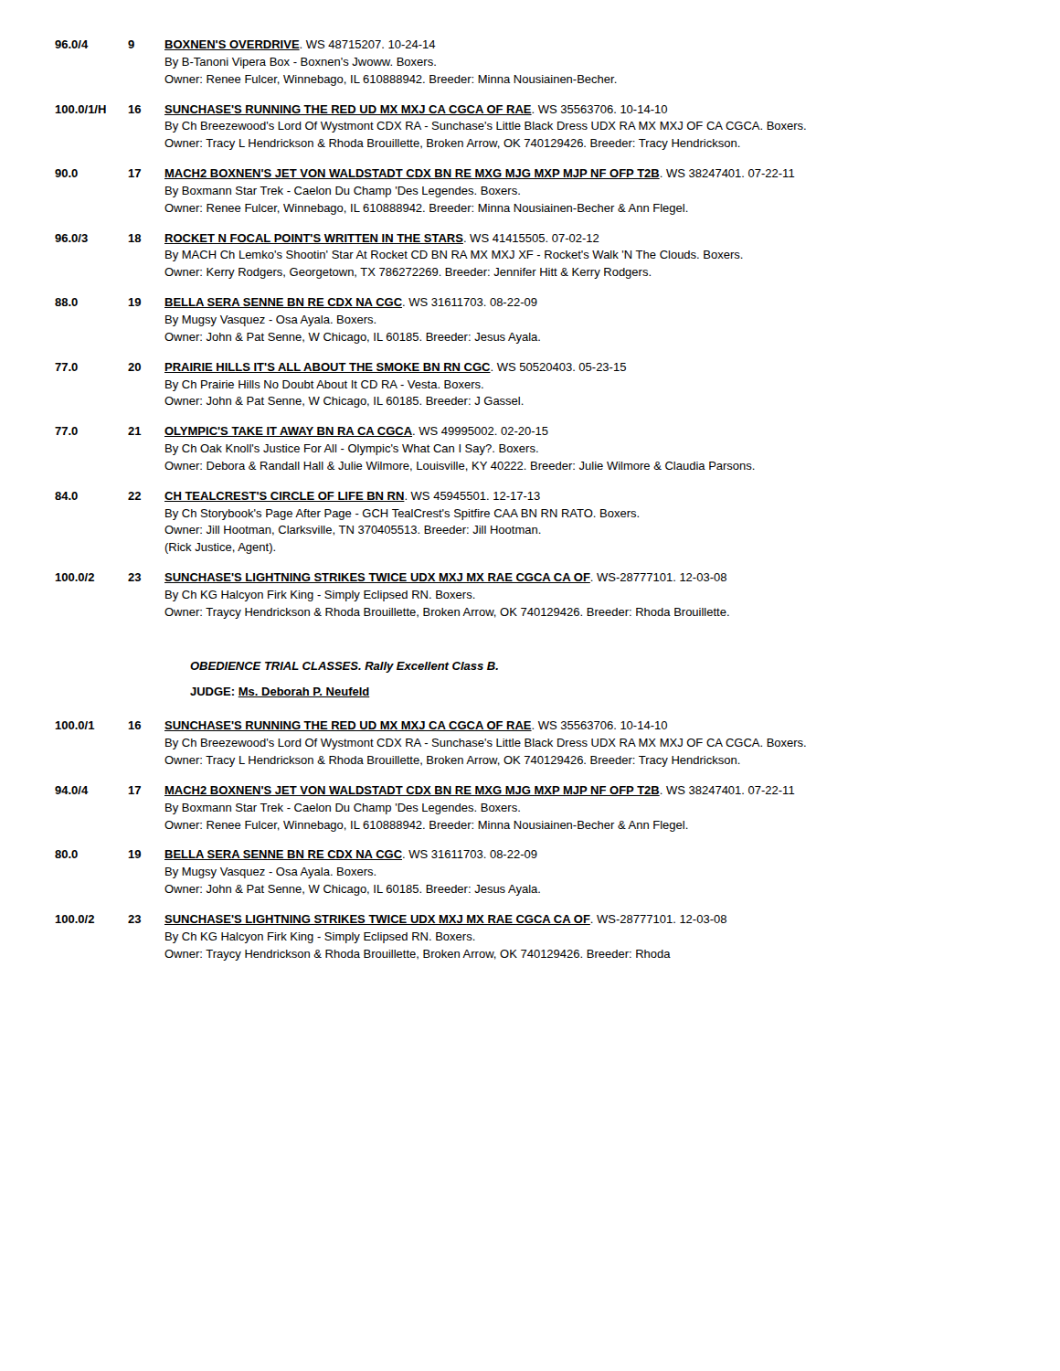| 96.0/4 | 9 | BOXNEN'S OVERDRIVE . WS 48715207. 10-24-14 By B-Tanoni Vipera Box - Boxnen's Jwoww. Boxers. Owner: Renee Fulcer, Winnebago, IL 610888942. Breeder: Minna Nousiainen-Becher. |
| 100.0/1/H | 16 | SUNCHASE'S RUNNING THE RED UD MX MXJ CA CGCA OF RAE . WS 35563706. 10-14-10 By Ch Breezewood's Lord Of Wystmont CDX RA - Sunchase's Little Black Dress UDX RA MX MXJ OF CA CGCA. Boxers. Owner: Tracy L Hendrickson & Rhoda Brouillette, Broken Arrow, OK 740129426. Breeder: Tracy Hendrickson. |
| 90.0 | 17 | MACH2 BOXNEN'S JET VON WALDSTADT CDX BN RE MXG MJG MXP MJP NF OFP T2B . WS 38247401. 07-22-11 By Boxmann Star Trek - Caelon Du Champ 'Des Legendes. Boxers. Owner: Renee Fulcer, Winnebago, IL 610888942. Breeder: Minna Nousiainen-Becher & Ann Flegel. |
| 96.0/3 | 18 | ROCKET N FOCAL POINT'S WRITTEN IN THE STARS . WS 41415505. 07-02-12 By MACH Ch Lemko's Shootin' Star At Rocket CD BN RA MX MXJ XF - Rocket's Walk 'N The Clouds. Boxers. Owner: Kerry Rodgers, Georgetown, TX 786272269. Breeder: Jennifer Hitt & Kerry Rodgers. |
| 88.0 | 19 | BELLA SERA SENNE BN RE CDX NA CGC . WS 31611703. 08-22-09 By Mugsy Vasquez - Osa Ayala. Boxers. Owner: John & Pat Senne, W Chicago, IL 60185. Breeder: Jesus Ayala. |
| 77.0 | 20 | PRAIRIE HILLS IT'S ALL ABOUT THE SMOKE BN RN CGC . WS 50520403. 05-23-15 By Ch Prairie Hills No Doubt About It CD RA - Vesta. Boxers. Owner: John & Pat Senne, W Chicago, IL 60185. Breeder: J Gassel. |
| 77.0 | 21 | OLYMPIC'S TAKE IT AWAY BN RA CA CGCA . WS 49995002. 02-20-15 By Ch Oak Knoll's Justice For All - Olympic's What Can I Say?. Boxers. Owner: Debora & Randall Hall & Julie Wilmore, Louisville, KY 40222. Breeder: Julie Wilmore & Claudia Parsons. |
| 84.0 | 22 | CH TEALCREST'S CIRCLE OF LIFE BN RN . WS 45945501. 12-17-13 By Ch Storybook's Page After Page - GCH TealCrest's Spitfire CAA BN RN RATO. Boxers. Owner: Jill Hootman, Clarksville, TN 370405513. Breeder: Jill Hootman. (Rick Justice, Agent). |
| 100.0/2 | 23 | SUNCHASE'S LIGHTNING STRIKES TWICE UDX MXJ MX RAE CGCA CA OF . WS-28777101. 12-03-08 By Ch KG Halcyon Firk King - Simply Eclipsed RN. Boxers. Owner: Traycy Hendrickson & Rhoda Brouillette, Broken Arrow, OK 740129426. Breeder: Rhoda Brouillette. |
OBEDIENCE TRIAL CLASSES. Rally Excellent Class B.
JUDGE: Ms. Deborah P. Neufeld
| 100.0/1 | 16 | SUNCHASE'S RUNNING THE RED UD MX MXJ CA CGCA OF RAE . WS 35563706. 10-14-10 By Ch Breezewood's Lord Of Wystmont CDX RA - Sunchase's Little Black Dress UDX RA MX MXJ OF CA CGCA. Boxers. Owner: Tracy L Hendrickson & Rhoda Brouillette, Broken Arrow, OK 740129426. Breeder: Tracy Hendrickson. |
| 94.0/4 | 17 | MACH2 BOXNEN'S JET VON WALDSTADT CDX BN RE MXG MJG MXP MJP NF OFP T2B . WS 38247401. 07-22-11 By Boxmann Star Trek - Caelon Du Champ 'Des Legendes. Boxers. Owner: Renee Fulcer, Winnebago, IL 610888942. Breeder: Minna Nousiainen-Becher & Ann Flegel. |
| 80.0 | 19 | BELLA SERA SENNE BN RE CDX NA CGC . WS 31611703. 08-22-09 By Mugsy Vasquez - Osa Ayala. Boxers. Owner: John & Pat Senne, W Chicago, IL 60185. Breeder: Jesus Ayala. |
| 100.0/2 | 23 | SUNCHASE'S LIGHTNING STRIKES TWICE UDX MXJ MX RAE CGCA CA OF . WS-28777101. 12-03-08 By Ch KG Halcyon Firk King - Simply Eclipsed RN. Boxers. Owner: Traycy Hendrickson & Rhoda Brouillette, Broken Arrow, OK 740129426. Breeder: Rhoda |